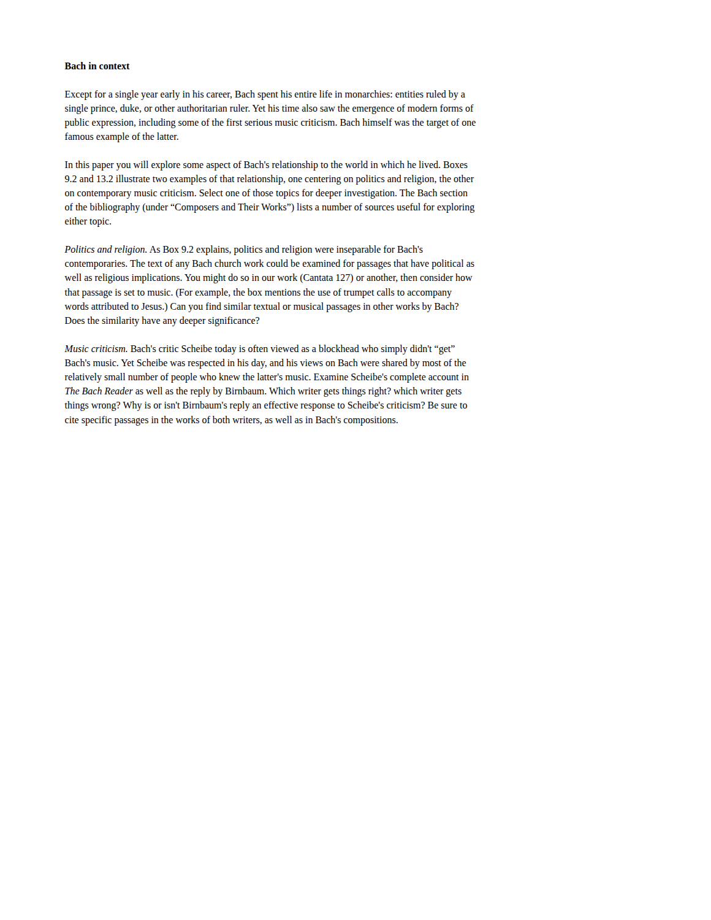Bach in context
Except for a single year early in his career, Bach spent his entire life in monarchies: entities ruled by a single prince, duke, or other authoritarian ruler. Yet his time also saw the emergence of modern forms of public expression, including some of the first serious music criticism. Bach himself was the target of one famous example of the latter.
In this paper you will explore some aspect of Bach's relationship to the world in which he lived. Boxes 9.2 and 13.2 illustrate two examples of that relationship, one centering on politics and religion, the other on contemporary music criticism. Select one of those topics for deeper investigation. The Bach section of the bibliography (under “Composers and Their Works”) lists a number of sources useful for exploring either topic.
Politics and religion. As Box 9.2 explains, politics and religion were inseparable for Bach's contemporaries. The text of any Bach church work could be examined for passages that have political as well as religious implications. You might do so in our work (Cantata 127) or another, then consider how that passage is set to music. (For example, the box mentions the use of trumpet calls to accompany words attributed to Jesus.) Can you find similar textual or musical passages in other works by Bach? Does the similarity have any deeper significance?
Music criticism. Bach's critic Scheibe today is often viewed as a blockhead who simply didn't “get” Bach's music. Yet Scheibe was respected in his day, and his views on Bach were shared by most of the relatively small number of people who knew the latter's music. Examine Scheibe's complete account in The Bach Reader as well as the reply by Birnbaum. Which writer gets things right? which writer gets things wrong? Why is or isn't Birnbaum's reply an effective response to Scheibe's criticism? Be sure to cite specific passages in the works of both writers, as well as in Bach's compositions.